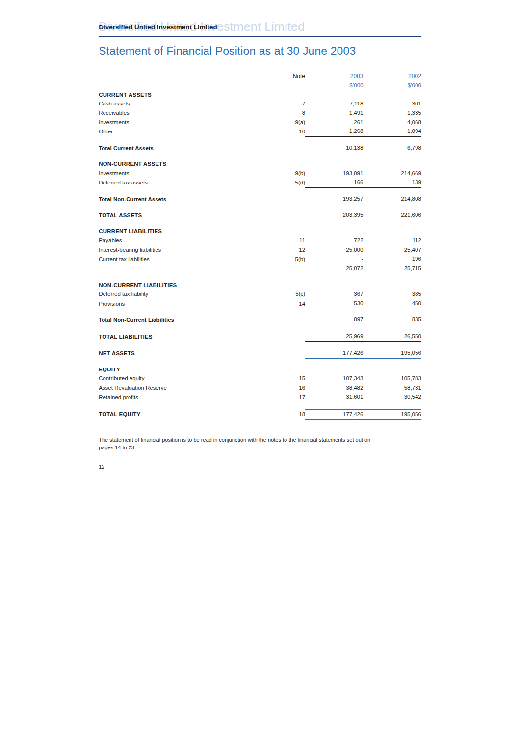Diversified United Investment Limited
Diversified United Investment Limited
Statement of Financial Position as at 30 June 2003
| | Note | 2003 | 2002 |
| --- | --- | --- | --- |
| | | $’000 | $’000 |
| CURRENT ASSETS | | | |
| Cash assets | 7 | 7,118 | 301 |
| Receivables | 8 | 1,491 | 1,335 |
| Investments | 9(a) | 261 | 4,068 |
| Other | 10 | 1,268 | 1,094 |
| Total Current Assets | | 10,138 | 6,798 |
| NON-CURRENT ASSETS | | | |
| Investments | 9(b) | 193,091 | 214,669 |
| Deferred tax assets | 5(d) | 166 | 139 |
| Total Non-Current Assets | | 193,257 | 214,808 |
| TOTAL ASSETS | | 203,395 | 221,606 |
| CURRENT LIABILITIES | | | |
| Payables | 11 | 722 | 112 |
| Interest-bearing liabilities | 12 | 25,000 | 25,407 |
| Current tax liabilities | 5(b) | - | 196 |
| | | 25,072 | 25,715 |
| NON-CURRENT LIABILITIES | | | |
| Deferred tax liability | 5(c) | 367 | 385 |
| Provisions | 14 | 530 | 450 |
| Total Non-Current Liabilities | | 897 | 835 |
| TOTAL LIABILITIES | | 25,969 | 26,550 |
| NET ASSETS | | 177,426 | 195,056 |
| EQUITY | | | |
| Contributed equity | 15 | 107,343 | 105,783 |
| Asset Revaluation Reserve | 16 | 38,482 | 58,731 |
| Retained profits | 17 | 31,601 | 30,542 |
| TOTAL EQUITY | 18 | 177,426 | 195,056 |
The statement of financial position is to be read in conjunction with the notes to the financial statements set out on
pages 14 to 23.
12